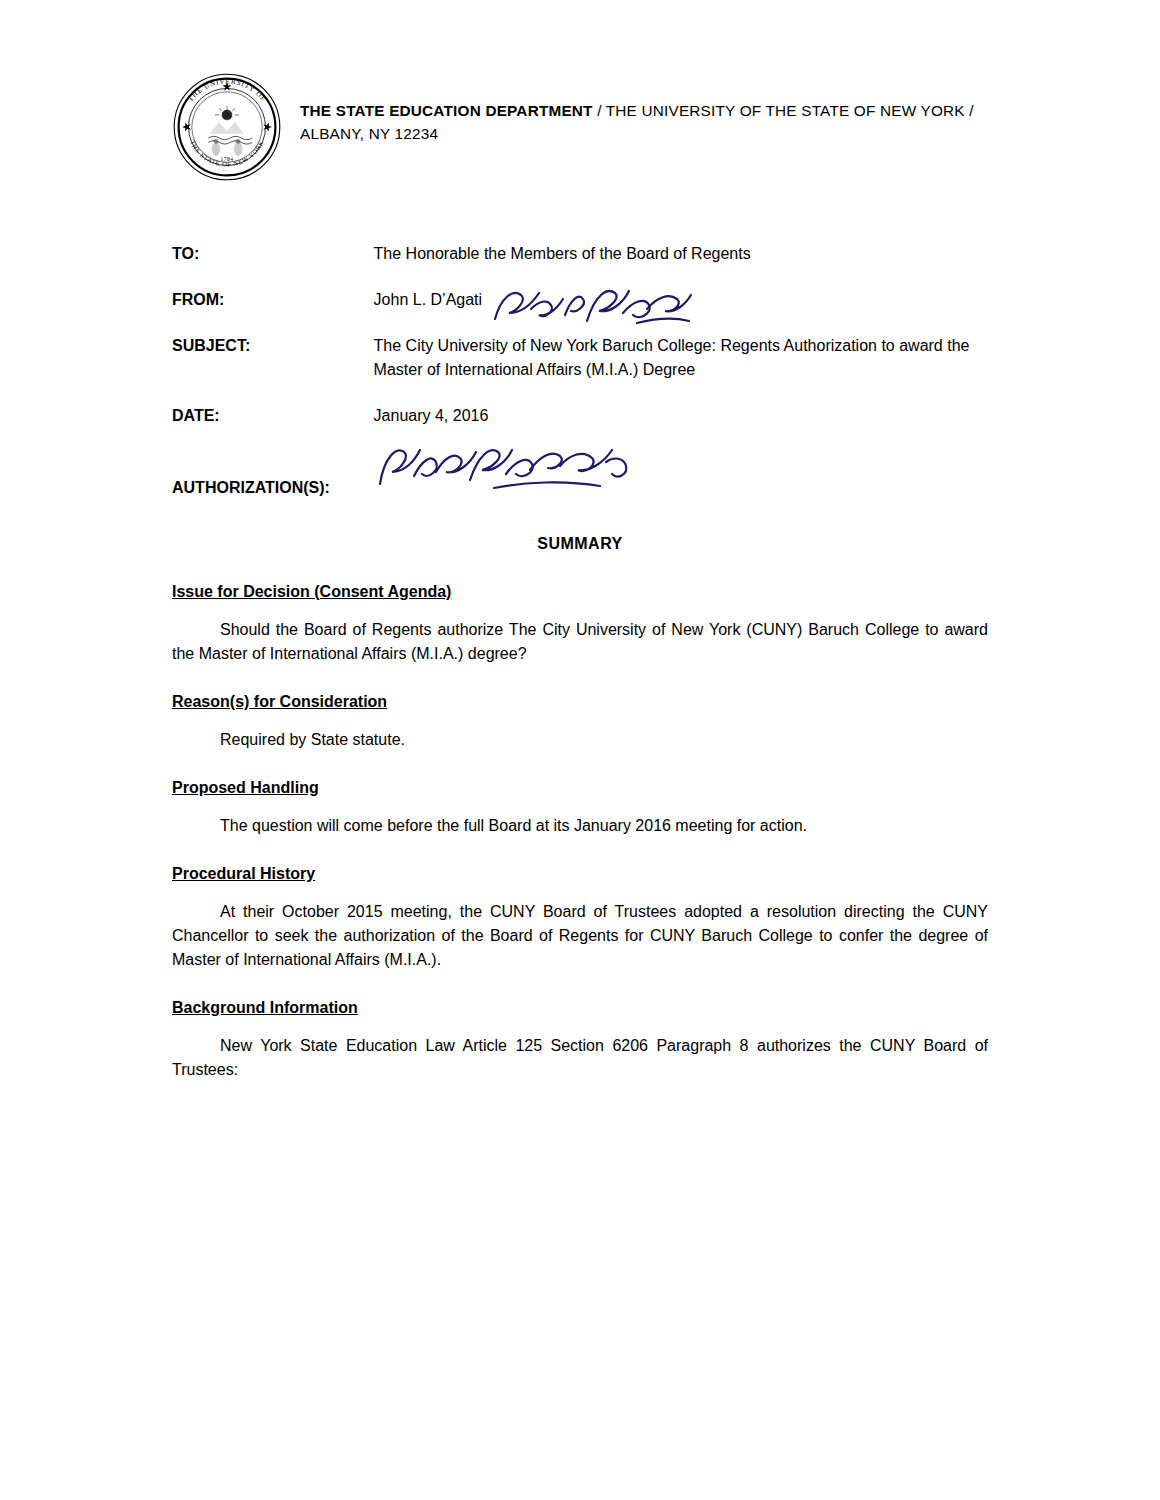THE UNIVERSITY OF THE STATE OF NEW YORK 1784
THE STATE EDUCATION DEPARTMENT / THE UNIVERSITY OF THE STATE OF NEW YORK / ALBANY, NY 12234
| TO: | The Honorable the Members of the Board of Regents |
| FROM: | John L. D’Agati |
| SUBJECT: | The City University of New York Baruch College: Regents Authorization to award the Master of International Affairs (M.I.A.) Degree |
| DATE: | January 4, 2016 |
| AUTHORIZATION(S): | |
SUMMARY
Issue for Decision (Consent Agenda)
Should the Board of Regents authorize The City University of New York (CUNY) Baruch College to award the Master of International Affairs (M.I.A.) degree?
Reason(s) for Consideration
Required by State statute.
Proposed Handling
The question will come before the full Board at its January 2016 meeting for action.
Procedural History
At their October 2015 meeting, the CUNY Board of Trustees adopted a resolution directing the CUNY Chancellor to seek the authorization of the Board of Regents for CUNY Baruch College to confer the degree of Master of International Affairs (M.I.A.).
Background Information
New York State Education Law Article 125 Section 6206 Paragraph 8 authorizes the CUNY Board of Trustees: